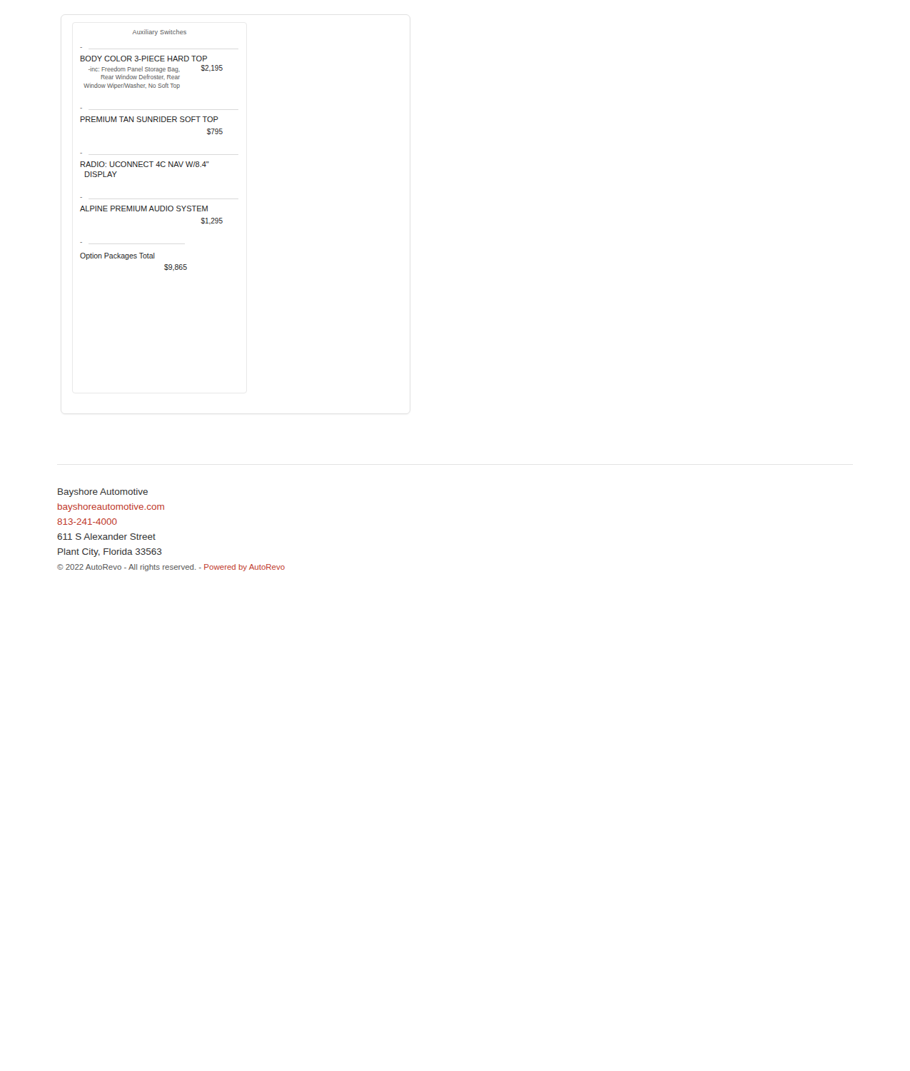Auxiliary Switches
-
BODY COLOR 3-PIECE HARD TOP
-inc: Freedom Panel Storage Bag, Rear Window Defroster, Rear Window Wiper/Washer, No Soft Top$2,195
-
PREMIUM TAN SUNRIDER SOFT TOP
$795
-
RADIO: UCONNECT 4C NAV W/8.4"
DISPLAY
-
ALPINE PREMIUM AUDIO SYSTEM
$1,295
-
Option Packages Total
$9,865
Bayshore Automotive
bayshoreautomotive.com
813-241-4000
611 S Alexander Street
Plant City, Florida 33563
© 2022 AutoRevo - All rights reserved. - Powered by AutoRevo